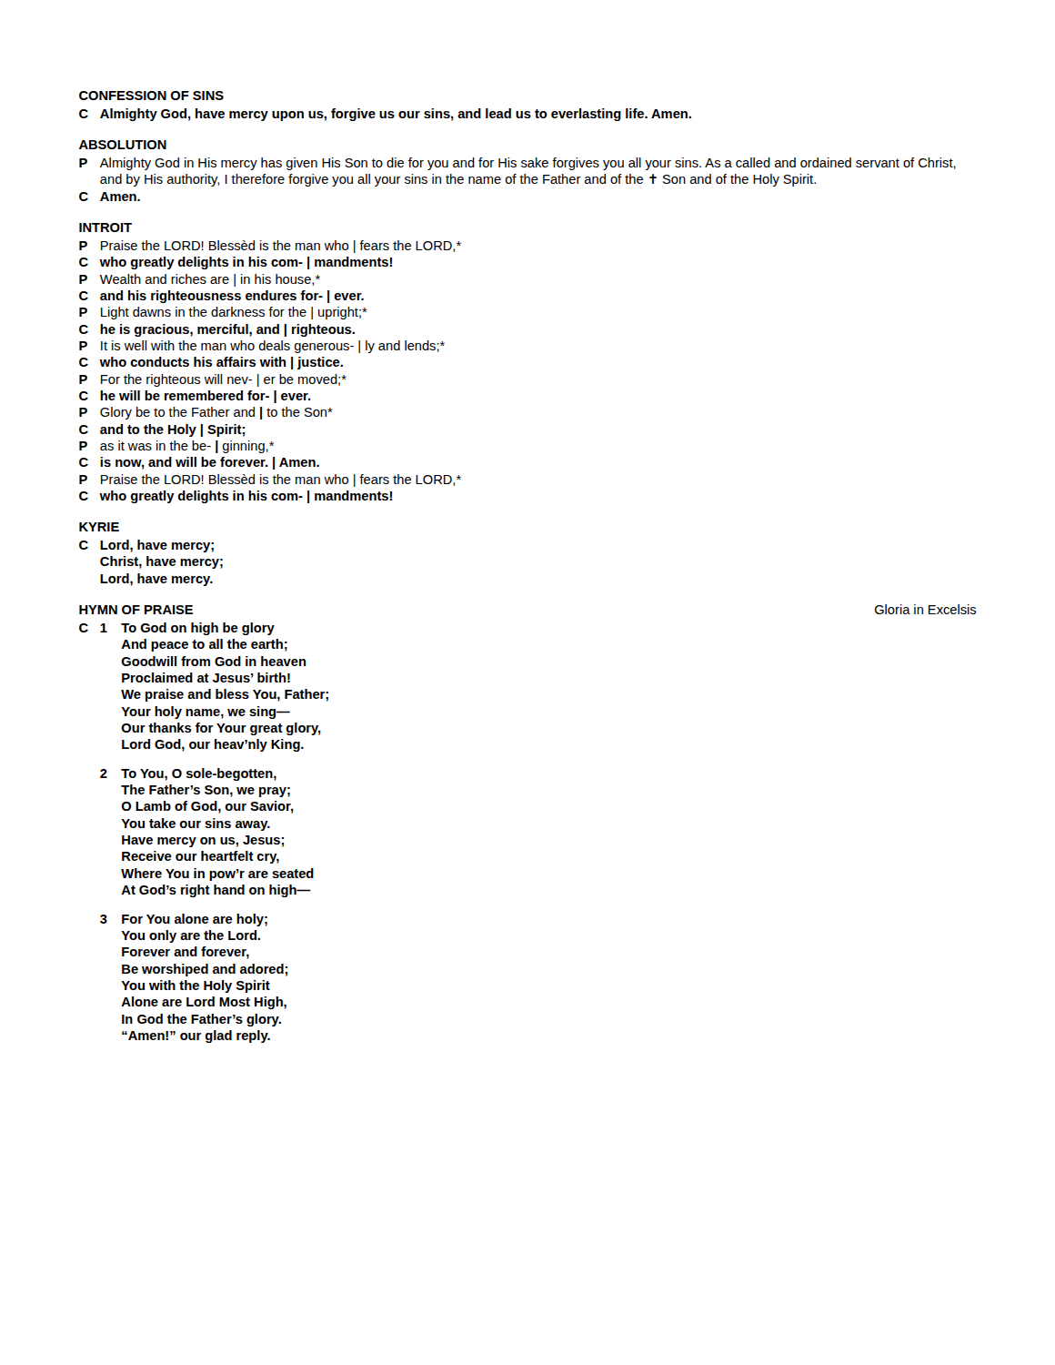CONFESSION OF SINS
| C | Almighty God, have mercy upon us, forgive us our sins, and lead us to everlasting life. Amen. |
ABSOLUTION
| P | Almighty God in His mercy has given His Son to die for you and for His sake forgives you all your sins. As a called and ordained servant of Christ, and by His authority, I therefore forgive you all your sins in the name of the Father and of the ✝ Son and of the Holy Spirit. |
| C | Amen. |
INTROIT
| P | Praise the LORD! Blessèd is the man who / fears the LORD,* |
| C | who greatly delights in his com- / mandments! |
| P | Wealth and riches are / in his house,* |
| C | and his righteousness endures for- / ever. |
| P | Light dawns in the darkness for the / upright;* |
| C | he is gracious, merciful, and / righteous. |
| P | It is well with the man who deals generous- / ly and lends;* |
| C | who conducts his affairs with / justice. |
| P | For the righteous will nev- / er be moved;* |
| C | he will be remembered for- / ever. |
| P | Glory be to the Father and / to the Son* |
| C | and to the Holy / Spirit; |
| P | as it was in the be- / ginning,* |
| C | is now, and will be forever. / Amen. |
| P | Praise the LORD! Blessèd is the man who / fears the LORD,* |
| C | who greatly delights in his com- / mandments! |
KYRIE
| C | Lord, have mercy; Christ, have mercy; Lord, have mercy. |
HYMN OF PRAISE Gloria in Excelsis
| C | 1 | To God on high be glory And peace to all the earth; Goodwill from God in heaven Proclaimed at Jesus’ birth! We praise and bless You, Father; Your holy name, we sing— Our thanks for Your great glory, Lord God, our heav’nly King. |
| | 2 | To You, O sole-begotten, The Father’s Son, we pray; O Lamb of God, our Savior, You take our sins away. Have mercy on us, Jesus; Receive our heartfelt cry, Where You in pow’r are seated At God’s right hand on high— |
| | 3 | For You alone are holy; You only are the Lord. Forever and forever, Be worshiped and adored; You with the Holy Spirit Alone are Lord Most High, In God the Father’s glory. “Amen!” our glad reply. |